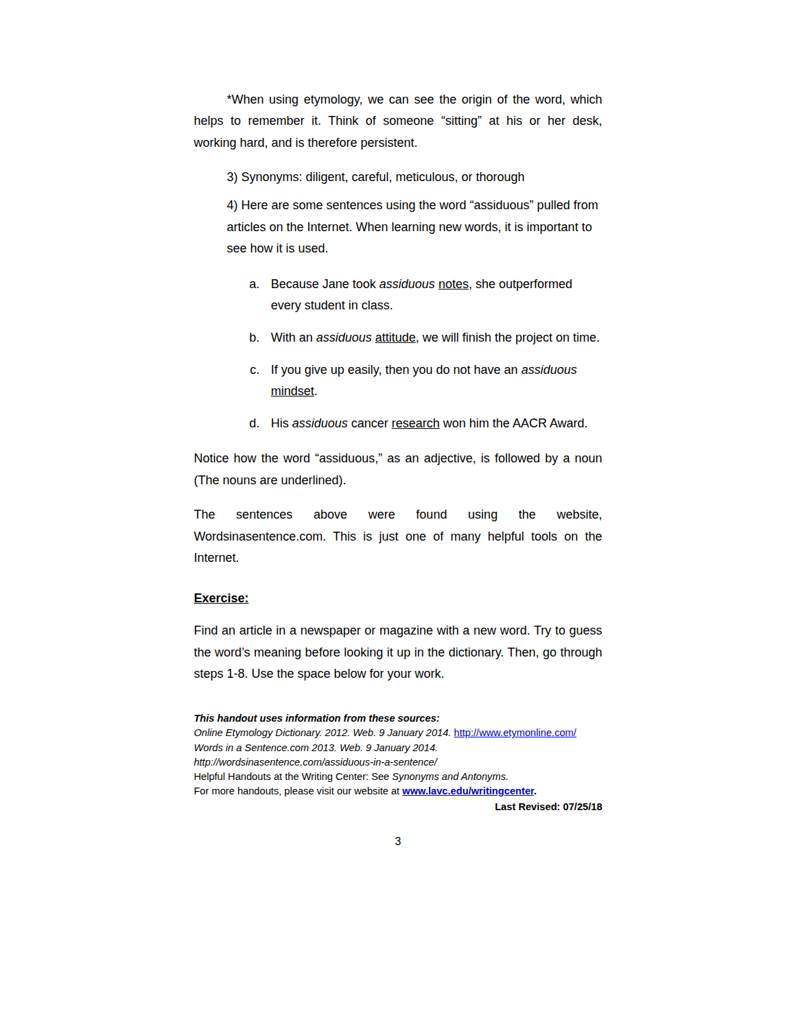*When using etymology, we can see the origin of the word, which helps to remember it. Think of someone “sitting” at his or her desk, working hard, and is therefore persistent.
3) Synonyms: diligent, careful, meticulous, or thorough
4) Here are some sentences using the word “assiduous” pulled from articles on the Internet. When learning new words, it is important to see how it is used.
Because Jane took assiduous notes, she outperformed every student in class.
With an assiduous attitude, we will finish the project on time.
If you give up easily, then you do not have an assiduous mindset.
His assiduous cancer research won him the AACR Award.
Notice how the word “assiduous,” as an adjective, is followed by a noun (The nouns are underlined).
The sentences above were found using the website, Wordsinasentence.com. This is just one of many helpful tools on the Internet.
Exercise:
Find an article in a newspaper or magazine with a new word. Try to guess the word’s meaning before looking it up in the dictionary. Then, go through steps 1-8. Use the space below for your work.
This handout uses information from these sources:
Online Etymology Dictionary. 2012. Web. 9 January 2014. http://www.etymonline.com/
Words in a Sentence.com 2013. Web. 9 January 2014.
http://wordsinasentence.com/assiduous-in-a-sentence/
Helpful Handouts at the Writing Center: See Synonyms and Antonyms.
For more handouts, please visit our website at www.lavc.edu/writingcenter.
Last Revised: 07/25/18
3